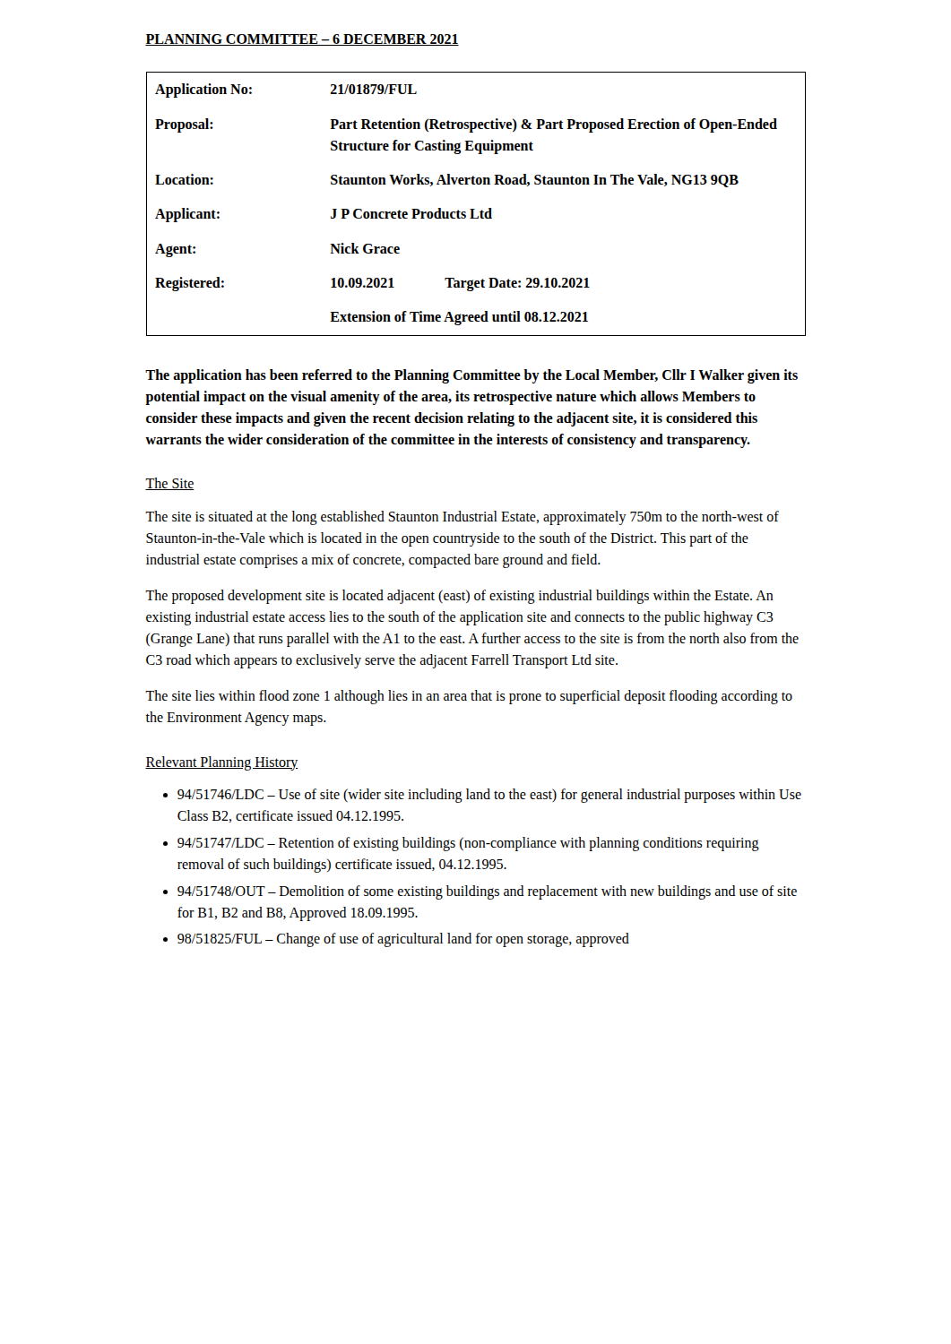PLANNING COMMITTEE – 6 DECEMBER 2021
| Application No: | 21/01879/FUL |
| Proposal: | Part Retention (Retrospective) & Part Proposed Erection of Open-Ended Structure for Casting Equipment |
| Location: | Staunton Works, Alverton Road, Staunton In The Vale, NG13 9QB |
| Applicant: | J P Concrete Products Ltd |
| Agent: | Nick Grace |
| Registered: | 10.09.2021 Target Date: 29.10.2021 |
| | Extension of Time Agreed until 08.12.2021 |
The application has been referred to the Planning Committee by the Local Member, Cllr I Walker given its potential impact on the visual amenity of the area, its retrospective nature which allows Members to consider these impacts and given the recent decision relating to the adjacent site, it is considered this warrants the wider consideration of the committee in the interests of consistency and transparency.
The Site
The site is situated at the long established Staunton Industrial Estate, approximately 750m to the north-west of Staunton-in-the-Vale which is located in the open countryside to the south of the District. This part of the industrial estate comprises a mix of concrete, compacted bare ground and field.
The proposed development site is located adjacent (east) of existing industrial buildings within the Estate. An existing industrial estate access lies to the south of the application site and connects to the public highway C3 (Grange Lane) that runs parallel with the A1 to the east. A further access to the site is from the north also from the C3 road which appears to exclusively serve the adjacent Farrell Transport Ltd site.
The site lies within flood zone 1 although lies in an area that is prone to superficial deposit flooding according to the Environment Agency maps.
Relevant Planning History
94/51746/LDC – Use of site (wider site including land to the east) for general industrial purposes within Use Class B2, certificate issued 04.12.1995.
94/51747/LDC – Retention of existing buildings (non-compliance with planning conditions requiring removal of such buildings) certificate issued, 04.12.1995.
94/51748/OUT – Demolition of some existing buildings and replacement with new buildings and use of site for B1, B2 and B8, Approved 18.09.1995.
98/51825/FUL – Change of use of agricultural land for open storage, approved